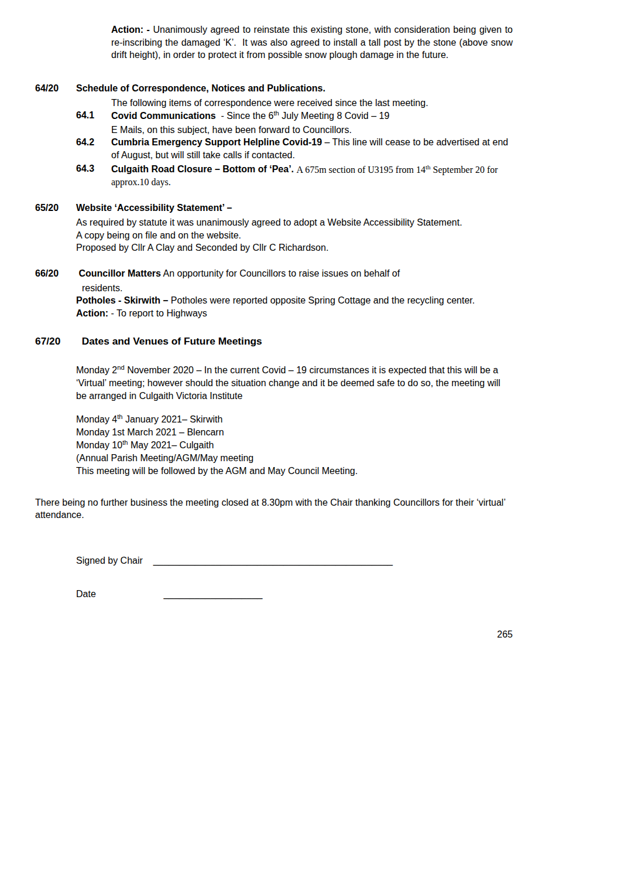Action: - Unanimously agreed to reinstate this existing stone, with consideration being given to re-inscribing the damaged ‘K’. It was also agreed to install a tall post by the stone (above snow drift height), in order to protect it from possible snow plough damage in the future.
64/20
Schedule of Correspondence, Notices and Publications.
The following items of correspondence were received since the last meeting.
64.1
Covid Communications - Since the 6th July Meeting 8 Covid – 19
E Mails, on this subject, have been forward to Councillors.
64.2
Cumbria Emergency Support Helpline Covid-19 – This line will cease to be advertised at end of August, but will still take calls if contacted.
64.3
Culgaith Road Closure – Bottom of ‘Pea’. A 675m section of U3195 from 14th September 20 for approx.10 days.
65/20
Website ‘Accessibility Statement’ –
As required by statute it was unanimously agreed to adopt a Website Accessibility Statement.
A copy being on file and on the website.
Proposed by Cllr A Clay and Seconded by Cllr C Richardson.
66/20
Councillor Matters An opportunity for Councillors to raise issues on behalf of
residents.
Potholes - Skirwith – Potholes were reported opposite Spring Cottage and the recycling center.
Action: - To report to Highways
67/20
Dates and Venues of Future Meetings
Monday 2nd November 2020 – In the current Covid – 19 circumstances it is expected that this will be a ‘Virtual’ meeting; however should the situation change and it be deemed safe to do so, the meeting will be arranged in Culgaith Victoria Institute
Monday 4th January 2021– Skirwith
Monday 1st March 2021 – Blencarn
Monday 10th May 2021– Culgaith
(Annual Parish Meeting/AGM/May meeting
This meeting will be followed by the AGM and May Council Meeting.
There being no further business the meeting closed at 8.30pm with the Chair thanking Councillors for their ‘virtual’ attendance.
Signed by Chair ______________________________________________
Date ___________________
265